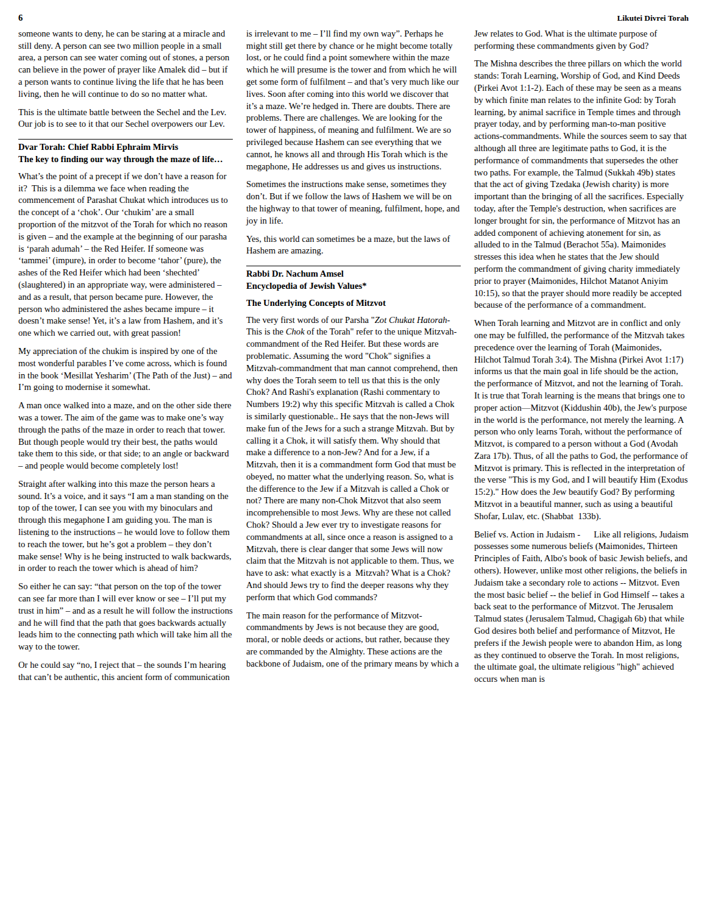6 Likutei Divrei Torah
someone wants to deny, he can be staring at a miracle and still deny. A person can see two million people in a small area, a person can see water coming out of stones, a person can believe in the power of prayer like Amalek did – but if a person wants to continue living the life that he has been living, then he will continue to do so no matter what.
This is the ultimate battle between the Sechel and the Lev. Our job is to see to it that our Sechel overpowers our Lev.
Dvar Torah: Chief Rabbi Ephraim Mirvis
The key to finding our way through the maze of life…
What’s the point of a precept if we don’t have a reason for it? This is a dilemma we face when reading the commencement of Parashat Chukat which introduces us to the concept of a ‘chok’. Our ‘chukim’ are a small proportion of the mitzvot of the Torah for which no reason is given – and the example at the beginning of our parasha is ‘parah adumah’ – the Red Heifer. If someone was ‘tammei’ (impure), in order to become ‘tahor’ (pure), the ashes of the Red Heifer which had been ‘shechted’ (slaughtered) in an appropriate way, were administered – and as a result, that person became pure. However, the person who administered the ashes became impure – it doesn’t make sense! Yet, it’s a law from Hashem, and it’s one which we carried out, with great passion!
My appreciation of the chukim is inspired by one of the most wonderful parables I’ve come across, which is found in the book ‘Mesillat Yesharim’ (The Path of the Just) – and I’m going to modernise it somewhat.
A man once walked into a maze, and on the other side there was a tower. The aim of the game was to make one’s way through the paths of the maze in order to reach that tower. But though people would try their best, the paths would take them to this side, or that side; to an angle or backward – and people would become completely lost!
Straight after walking into this maze the person hears a sound. It’s a voice, and it says “I am a man standing on the top of the tower, I can see you with my binoculars and through this megaphone I am guiding you. The man is listening to the instructions – he would love to follow them to reach the tower, but he’s got a problem – they don’t make sense! Why is he being instructed to walk backwards, in order to reach the tower which is ahead of him?
So either he can say: “that person on the top of the tower can see far more than I will ever know or see – I’ll put my trust in him” – and as a result he will follow the instructions and he will find that the path that goes backwards actually leads him to the connecting path which will take him all the way to the tower.
Or he could say “no, I reject that – the sounds I’m hearing that can’t be authentic, this ancient form of communication is irrelevant to me – I’ll find my own way”. Perhaps he might still get there by chance or he might become totally lost, or he could find a point somewhere within the maze which he will presume is the tower and from which he will get some form of fulfilment – and that’s very much like our lives. Soon after coming into this world we discover that it’s a maze. We’re hedged in. There are doubts. There are problems. There are challenges. We are looking for the tower of happiness, of meaning and fulfilment. We are so privileged because Hashem can see everything that we cannot, he knows all and through His Torah which is the megaphone, He addresses us and gives us instructions.
Sometimes the instructions make sense, sometimes they don’t. But if we follow the laws of Hashem we will be on the highway to that tower of meaning, fulfilment, hope, and joy in life.
Yes, this world can sometimes be a maze, but the laws of Hashem are amazing.
Rabbi Dr. Nachum Amsel
Encyclopedia of Jewish Values*
The Underlying Concepts of Mitzvot
The very first words of our Parsha "Zot Chukat Hatorah-This is the Chok of the Torah" refer to the unique Mitzvah-commandment of the Red Heifer. But these words are problematic. Assuming the word "Chok" signifies a Mitzvah-commandment that man cannot comprehend, then why does the Torah seem to tell us that this is the only Chok? And Rashi's explanation (Rashi commentary to Numbers 19:2) why this specific Mitzvah is called a Chok is similarly questionable.. He says that the non-Jews will make fun of the Jews for a such a strange Mitzvah. But by calling it a Chok, it will satisfy them. Why should that make a difference to a non-Jew? And for a Jew, if a Mitzvah, then it is a commandment form God that must be obeyed, no matter what the underlying reason. So, what is the difference to the Jew if a Mitzvah is called a Chok or not? There are many non-Chok Mitzvot that also seem incomprehensible to most Jews. Why are these not called Chok? Should a Jew ever try to investigate reasons for commandments at all, since once a reason is assigned to a Mitzvah, there is clear danger that some Jews will now claim that the Mitzvah is not applicable to them. Thus, we have to ask: what exactly is a Mitzvah? What is a Chok? And should Jews try to find the deeper reasons why they perform that which God commands?
The main reason for the performance of Mitzvot-commandments by Jews is not because they are good, moral, or noble deeds or actions, but rather, because they are commanded by the Almighty. These actions are the backbone of Judaism, one of the primary means by which a Jew relates to God. What is the ultimate purpose of performing these commandments given by God?
The Mishna describes the three pillars on which the world stands: Torah Learning, Worship of God, and Kind Deeds (Pirkei Avot 1:1-2). Each of these may be seen as a means by which finite man relates to the infinite God: by Torah learning, by animal sacrifice in Temple times and through prayer today, and by performing man-to-man positive actions-commandments. While the sources seem to say that although all three are legitimate paths to God, it is the performance of commandments that supersedes the other two paths. For example, the Talmud (Sukkah 49b) states that the act of giving Tzedaka (Jewish charity) is more important than the bringing of all the sacrifices. Especially today, after the Temple's destruction, when sacrifices are longer brought for sin, the performance of Mitzvot has an added component of achieving atonement for sin, as alluded to in the Talmud (Berachot 55a). Maimonides stresses this idea when he states that the Jew should perform the commandment of giving charity immediately prior to prayer (Maimonides, Hilchot Matanot Aniyim 10:15), so that the prayer should more readily be accepted because of the performance of a commandment.
When Torah learning and Mitzvot are in conflict and only one may be fulfilled, the performance of the Mitzvah takes precedence over the learning of Torah (Maimonides, Hilchot Talmud Torah 3:4). The Mishna (Pirkei Avot 1:17) informs us that the main goal in life should be the action, the performance of Mitzvot, and not the learning of Torah. It is true that Torah learning is the means that brings one to proper action—Mitzvot (Kiddushin 40b), the Jew's purpose in the world is the performance, not merely the learning. A person who only learns Torah, without the performance of Mitzvot, is compared to a person without a God (Avodah Zara 17b). Thus, of all the paths to God, the performance of Mitzvot is primary. This is reflected in the interpretation of the verse "This is my God, and I will beautify Him (Exodus 15:2)." How does the Jew beautify God? By performing Mitzvot in a beautiful manner, such as using a beautiful Shofar, Lulav, etc. (Shabbat 133b).
Belief vs. Action in Judaism - Like all religions, Judaism possesses some numerous beliefs (Maimonides, Thirteen Principles of Faith, Albo's book of basic Jewish beliefs, and others). However, unlike most other religions, the beliefs in Judaism take a secondary role to actions -- Mitzvot. Even the most basic belief -- the belief in God Himself -- takes a back seat to the performance of Mitzvot. The Jerusalem Talmud states (Jerusalem Talmud, Chagigah 6b) that while God desires both belief and performance of Mitzvot, He prefers if the Jewish people were to abandon Him, as long as they continued to observe the Torah. In most religions, the ultimate goal, the ultimate religious "high" achieved occurs when man is